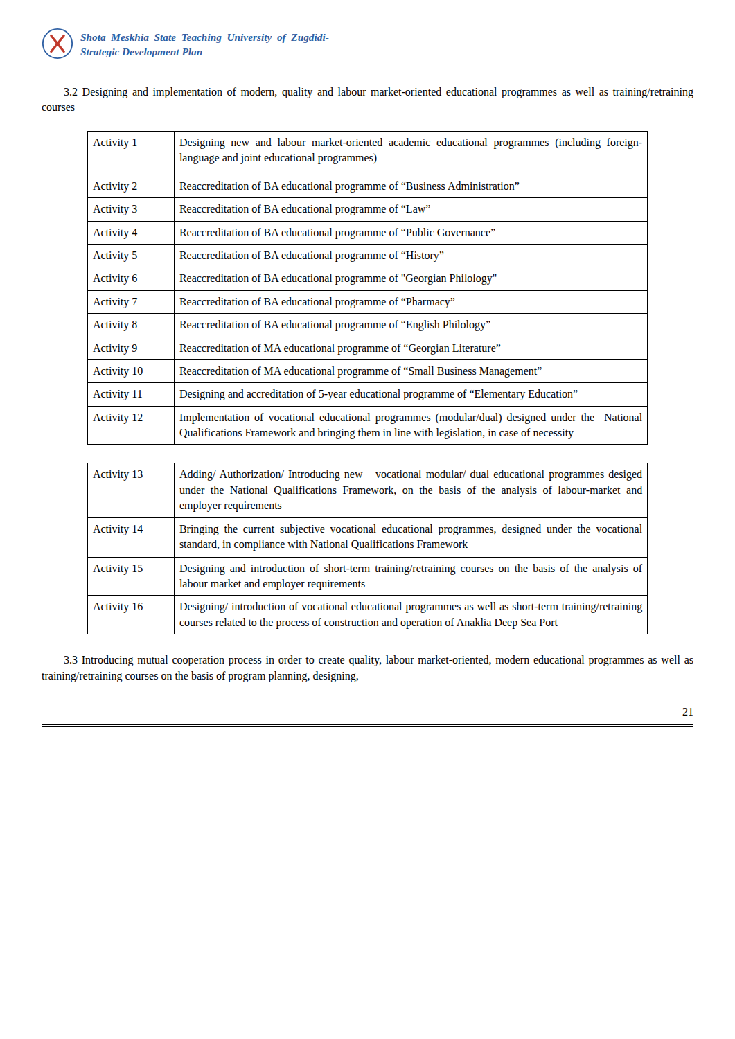Shota Meskhia State Teaching University of Zugdidi- Strategic Development Plan
3.2 Designing and implementation of modern, quality and labour market-oriented educational programmes as well as training/retraining courses
| Activity 1 | Designing new and labour market-oriented academic educational programmes (including foreign-language and joint educational programmes) |
| Activity 2 | Reaccreditation of BA educational programme of “Business Administration” |
| Activity 3 | Reaccreditation of BA educational programme of “Law” |
| Activity 4 | Reaccreditation of BA educational programme of “Public Governance” |
| Activity 5 | Reaccreditation of BA educational programme of “History” |
| Activity 6 | Reaccreditation of BA educational programme of "Georgian Philology" |
| Activity 7 | Reaccreditation of BA educational programme of “Pharmacy” |
| Activity 8 | Reaccreditation of BA educational programme of “English Philology” |
| Activity 9 | Reaccreditation of MA educational programme of “Georgian Literature” |
| Activity 10 | Reaccreditation of MA educational programme of “Small Business Management” |
| Activity 11 | Designing and accreditation of 5-year educational programme of “Elementary Education” |
| Activity 12 | Implementation of vocational educational programmes (modular/dual) designed under the National Qualifications Framework and bringing them in line with legislation, in case of necessity |
| Activity 13 | Adding/ Authorization/ Introducing new vocational modular/ dual educational programmes desiged under the National Qualifications Framework, on the basis of the analysis of labour-market and employer requirements |
| Activity 14 | Bringing the current subjective vocational educational programmes, designed under the vocational standard, in compliance with National Qualifications Framework |
| Activity 15 | Designing and introduction of short-term training/retraining courses on the basis of the analysis of labour market and employer requirements |
| Activity 16 | Designing/ introduction of vocational educational programmes as well as short-term training/retraining courses related to the process of construction and operation of Anaklia Deep Sea Port |
3.3 Introducing mutual cooperation process in order to create quality, labour market-oriented, modern educational programmes as well as training/retraining courses on the basis of program planning, designing,
21